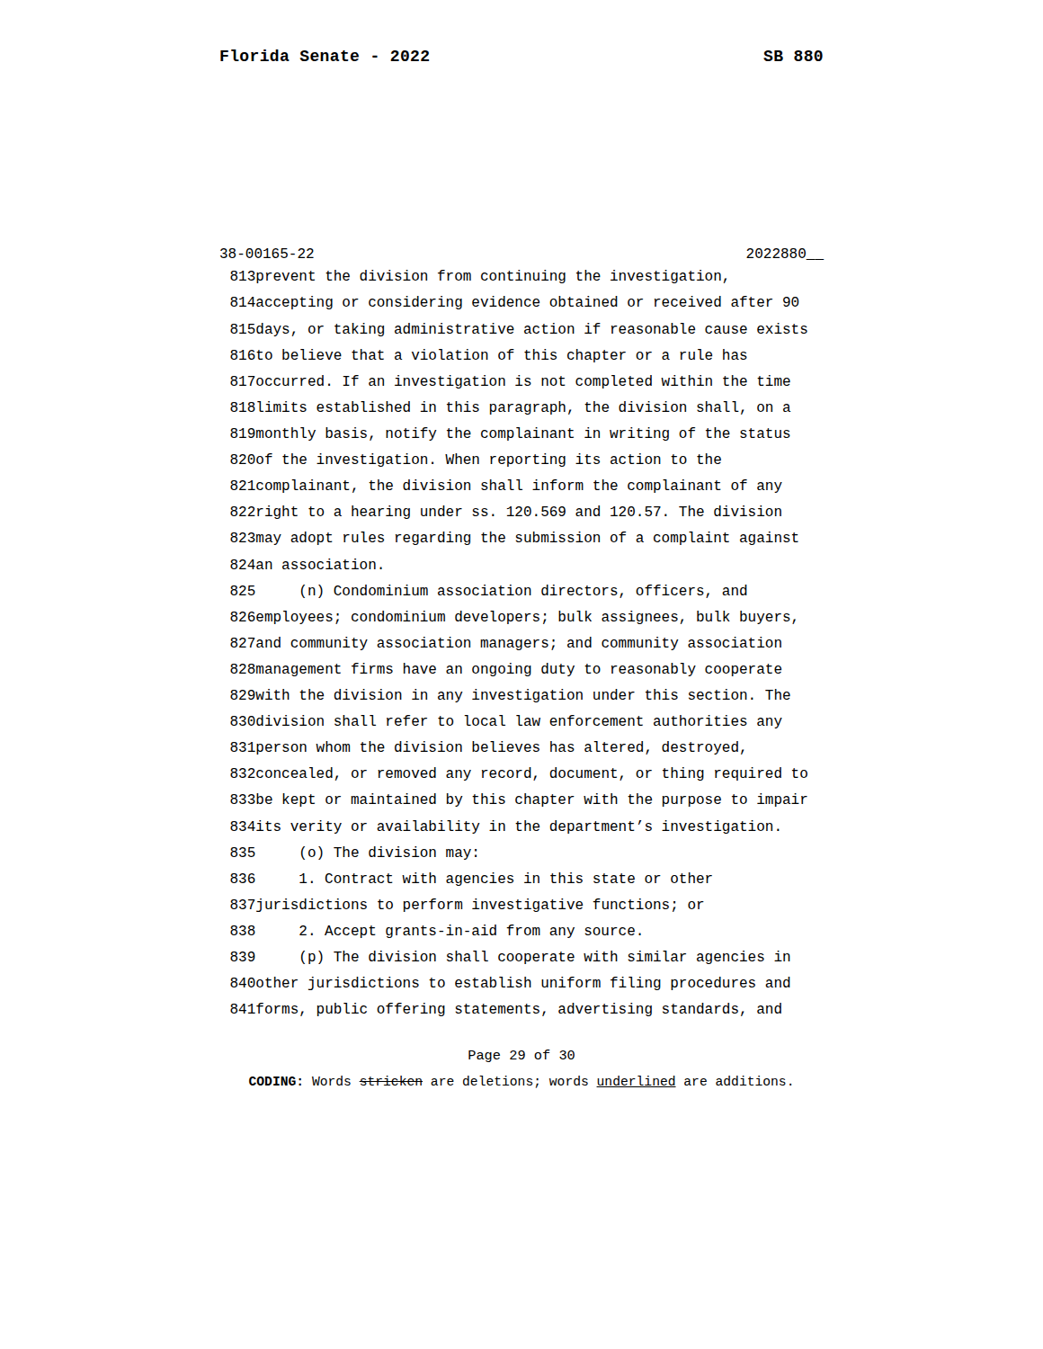Florida Senate - 2022 SB 880
38-00165-22 2022880__
| 813 | prevent the division from continuing the investigation, |
| 814 | accepting or considering evidence obtained or received after 90 |
| 815 | days, or taking administrative action if reasonable cause exists |
| 816 | to believe that a violation of this chapter or a rule has |
| 817 | occurred. If an investigation is not completed within the time |
| 818 | limits established in this paragraph, the division shall, on a |
| 819 | monthly basis, notify the complainant in writing of the status |
| 820 | of the investigation. When reporting its action to the |
| 821 | complainant, the division shall inform the complainant of any |
| 822 | right to a hearing under ss. 120.569 and 120.57. The division |
| 823 | may adopt rules regarding the submission of a complaint against |
| 824 | an association. |
| 825 | (n) Condominium association directors, officers, and |
| 826 | employees; condominium developers; bulk assignees, bulk buyers, |
| 827 | and community association managers; and community association |
| 828 | management firms have an ongoing duty to reasonably cooperate |
| 829 | with the division in any investigation under this section. The |
| 830 | division shall refer to local law enforcement authorities any |
| 831 | person whom the division believes has altered, destroyed, |
| 832 | concealed, or removed any record, document, or thing required to |
| 833 | be kept or maintained by this chapter with the purpose to impair |
| 834 | its verity or availability in the department’s investigation. |
| 835 | (o) The division may: |
| 836 | 1. Contract with agencies in this state or other |
| 837 | jurisdictions to perform investigative functions; or |
| 838 | 2. Accept grants-in-aid from any source. |
| 839 | (p) The division shall cooperate with similar agencies in |
| 840 | other jurisdictions to establish uniform filing procedures and |
| 841 | forms, public offering statements, advertising standards, and |
Page 29 of 30
CODING: Words stricken are deletions; words underlined are additions.